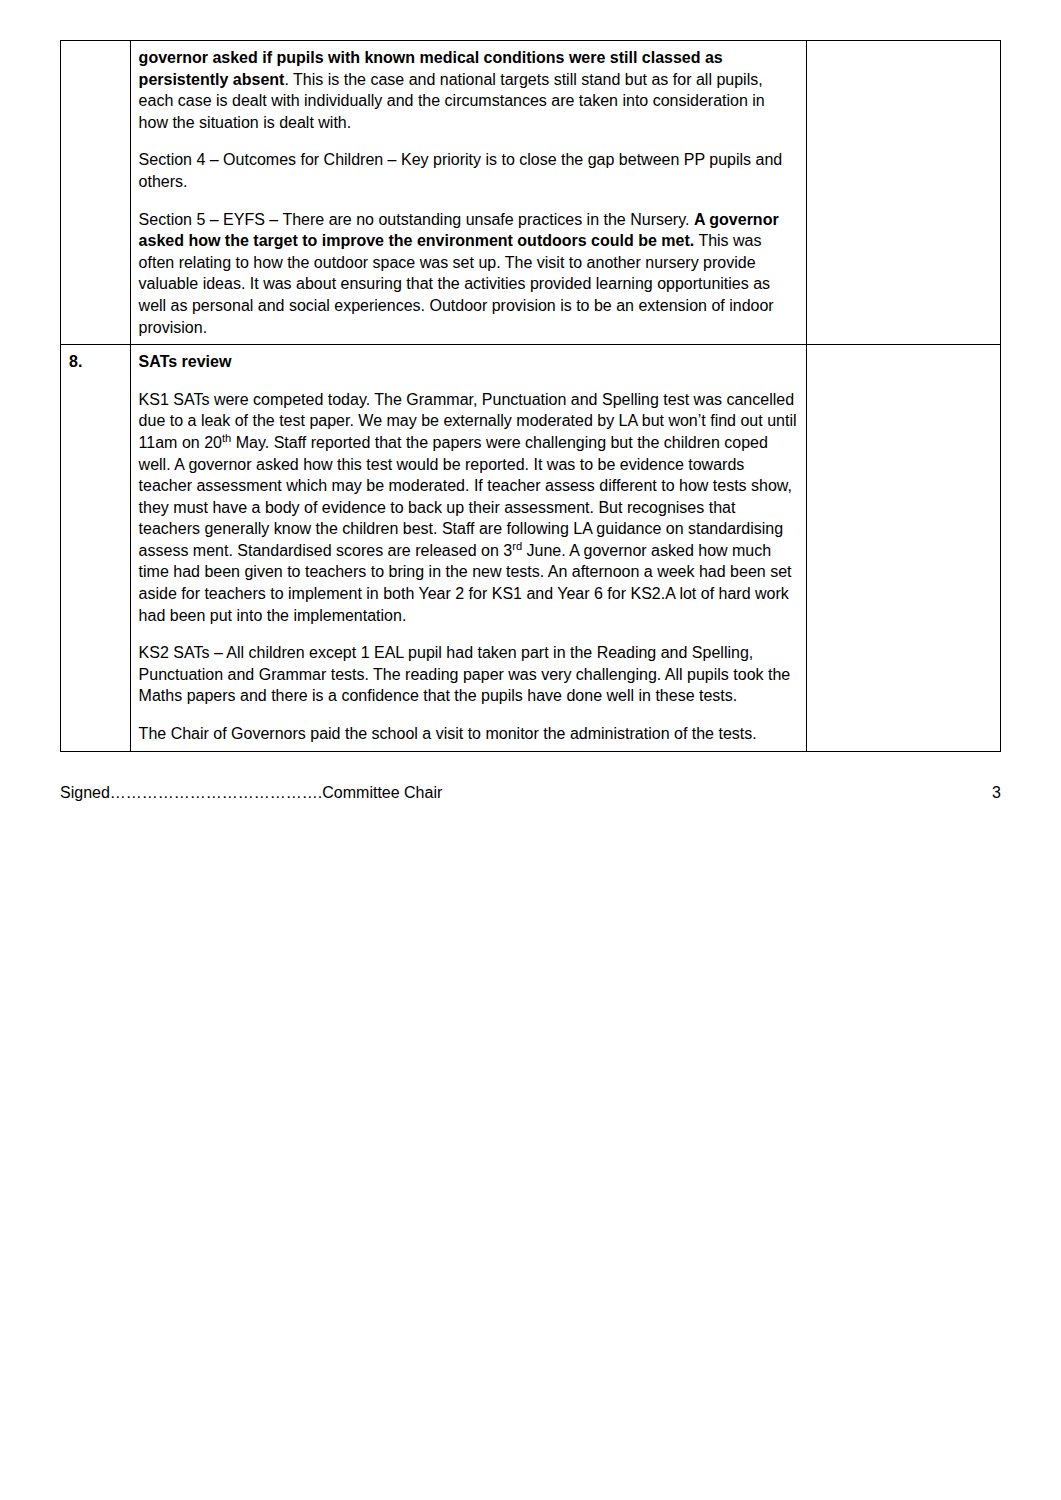| | governor asked if pupils with known medical conditions were still classed as persistently absent . This is the case and national targets still stand but as for all pupils, each case is dealt with individually and the circumstances are taken into consideration in how the situation is dealt with. Section 4 – Outcomes for Children – Key priority is to close the gap between PP pupils and others. Section 5 – EYFS – There are no outstanding unsafe practices in the Nursery. A governor asked how the target to improve the environment outdoors could be met. This was often relating to how the outdoor space was set up. The visit to another nursery provide valuable ideas. It was about ensuring that the activities provided learning opportunities as well as personal and social experiences. Outdoor provision is to be an extension of indoor provision. | |
| 8. | SATs review KS1 SATs were competed today. The Grammar, Punctuation and Spelling test was cancelled due to a leak of the test paper. We may be externally moderated by LA but won’t find out until 11am on 20 th May. Staff reported that the papers were challenging but the children coped well. A governor asked how this test would be reported. It was to be evidence towards teacher assessment which may be moderated. If teacher assess different to how tests show, they must have a body of evidence to back up their assessment. But recognises that teachers generally know the children best. Staff are following LA guidance on standardising assess ment. Standardised scores are released on 3 rd June. A governor asked how much time had been given to teachers to bring in the new tests. An afternoon a week had been set aside for teachers to implement in both Year 2 for KS1 and Year 6 for KS2.A lot of hard work had been put into the implementation. KS2 SATs – All children except 1 EAL pupil had taken part in the Reading and Spelling, Punctuation and Grammar tests. The reading paper was very challenging. All pupils took the Maths papers and there is a confidence that the pupils have done well in these tests. The Chair of Governors paid the school a visit to monitor the administration of the tests. | |
Signed………………………………….Committee Chair 3